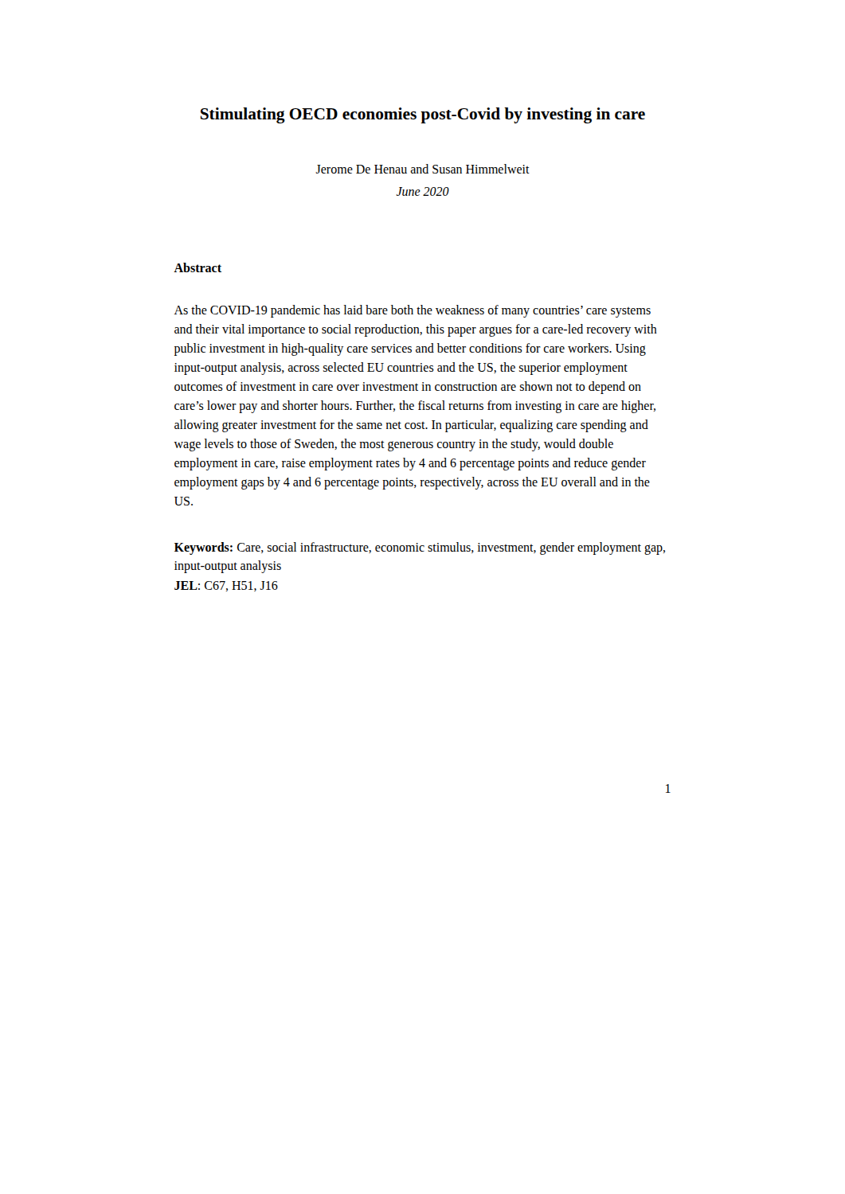Stimulating OECD economies post-Covid by investing in care
Jerome De Henau and Susan Himmelweit
June 2020
Abstract
As the COVID-19 pandemic has laid bare both the weakness of many countries’ care systems and their vital importance to social reproduction, this paper argues for a care-led recovery with public investment in high-quality care services and better conditions for care workers. Using input-output analysis, across selected EU countries and the US, the superior employment outcomes of investment in care over investment in construction are shown not to depend on care’s lower pay and shorter hours. Further, the fiscal returns from investing in care are higher, allowing greater investment for the same net cost. In particular, equalizing care spending and wage levels to those of Sweden, the most generous country in the study, would double employment in care, raise employment rates by 4 and 6 percentage points and reduce gender employment gaps by 4 and 6 percentage points, respectively, across the EU overall and in the US.
Keywords: Care, social infrastructure, economic stimulus, investment, gender employment gap, input-output analysis
JEL: C67, H51, J16
1